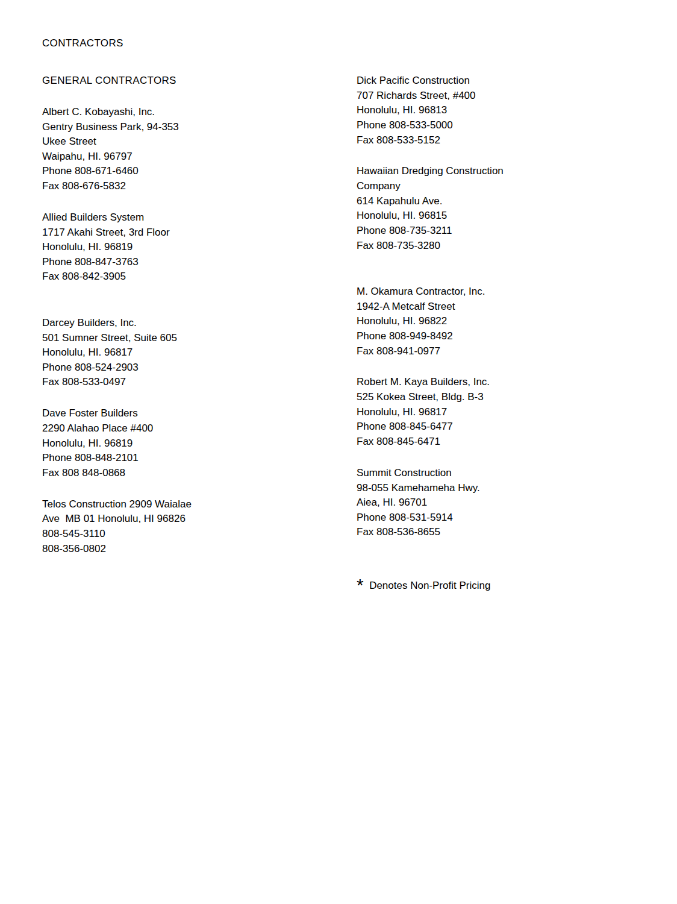CONTRACTORS
GENERAL CONTRACTORS
Albert C. Kobayashi, Inc.
Gentry Business Park, 94-353
Ukee Street
Waipahu, HI. 96797
Phone 808-671-6460
Fax 808-676-5832
Allied Builders System
1717 Akahi Street, 3rd Floor
Honolulu, HI. 96819
Phone 808-847-3763
Fax 808-842-3905
Darcey Builders, Inc.
501 Sumner Street, Suite 605
Honolulu, HI. 96817
Phone 808-524-2903
Fax 808-533-0497
Dave Foster Builders
2290 Alahao Place #400
Honolulu, HI. 96819
Phone 808-848-2101
Fax 808 848-0868
Telos Construction 2909 Waialae
Ave MB 01 Honolulu, HI 96826
808-545-3110
808-356-0802
Dick Pacific Construction
707 Richards Street, #400
Honolulu, HI. 96813
Phone 808-533-5000
Fax 808-533-5152
Hawaiian Dredging Construction
Company
614 Kapahulu Ave.
Honolulu, HI. 96815
Phone 808-735-3211
Fax 808-735-3280
M. Okamura Contractor, Inc.
1942-A Metcalf Street
Honolulu, HI. 96822
Phone 808-949-8492
Fax 808-941-0977
Robert M. Kaya Builders, Inc.
525 Kokea Street, Bldg. B-3
Honolulu, HI. 96817
Phone 808-845-6477
Fax 808-845-6471
Summit Construction
98-055 Kamehameha Hwy.
Aiea, HI. 96701
Phone 808-531-5914
Fax 808-536-8655
* Denotes Non-Profit Pricing